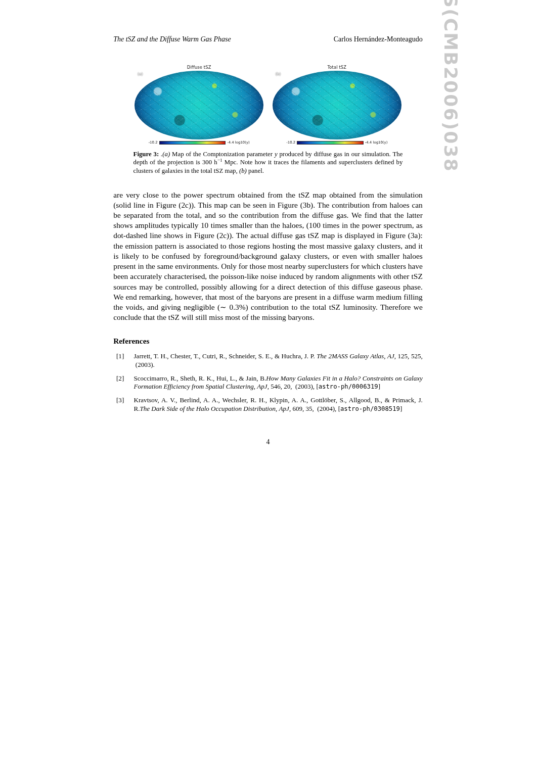The tSZ and the Diffuse Warm Gas Phase Carlos Hernández-Monteagudo
PoS(CMB2006)038
Diffuse tSZ
(a)
-10.2 -4.4 log10(y)
Total tSZ
(b)
-10.2 -4.4 log10(y)
Figure 3: .(a) Map of the Comptonization parameter y produced by diffuse gas in our simulation. The depth of the projection is 300 h−1 Mpc. Note how it traces the filaments and superclusters defined by clusters of galaxies in the total tSZ map, (b) panel.
are very close to the power spectrum obtained from the tSZ map obtained from the simulation (solid line in Figure (2c)). This map can be seen in Figure (3b). The contribution from haloes can be separated from the total, and so the contribution from the diffuse gas. We find that the latter shows amplitudes typically 10 times smaller than the haloes, (100 times in the power spectrum, as dot-dashed line shows in Figure (2c)). The actual diffuse gas tSZ map is displayed in Figure (3a): the emission pattern is associated to those regions hosting the most massive galaxy clusters, and it is likely to be confused by foreground/background galaxy clusters, or even with smaller haloes present in the same environments. Only for those most nearby superclusters for which clusters have been accurately characterised, the poisson-like noise induced by random alignments with other tSZ sources may be controlled, possibly allowing for a direct detection of this diffuse gaseous phase. We end remarking, however, that most of the baryons are present in a diffuse warm medium filling the voids, and giving negligible (∼ 0.3%) contribution to the total tSZ luminosity. Therefore we conclude that the tSZ will still miss most of the missing baryons.
References
Jarrett, T. H., Chester, T., Cutri, R., Schneider, S. E., & Huchra, J. P. The 2MASS Galaxy Atlas, AJ, 125, 525, (2003).
Scoccimarro, R., Sheth, R. K., Hui, L., & Jain, B.How Many Galaxies Fit in a Halo? Constraints on Galaxy Formation Efficiency from Spatial Clustering, ApJ, 546, 20, (2003), [astro-ph/0006319]
Kravtsov, A. V., Berlind, A. A., Wechsler, R. H., Klypin, A. A., Gottlöber, S., Allgood, B., & Primack, J. R.The Dark Side of the Halo Occupation Distribution, ApJ, 609, 35, (2004), [astro-ph/0308519]
4